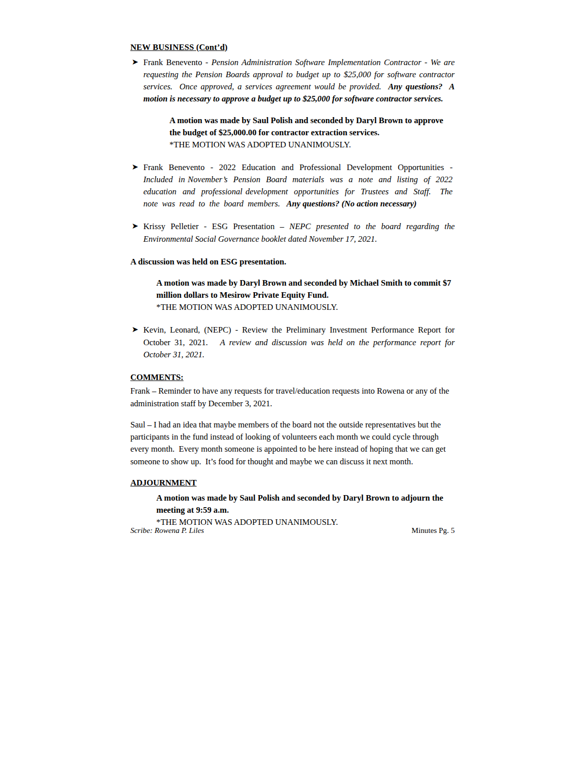NEW BUSINESS (Cont’d)
Frank Benevento - Pension Administration Software Implementation Contractor - We are requesting the Pension Boards approval to budget up to $25,000 for software contractor services. Once approved, a services agreement would be provided. Any questions? A motion is necessary to approve a budget up to $25,000 for software contractor services.
A motion was made by Saul Polish and seconded by Daryl Brown to approve the budget of $25,000.00 for contractor extraction services.
*THE MOTION WAS ADOPTED UNANIMOUSLY.
Frank Benevento - 2022 Education and Professional Development Opportunities - Included in November’s Pension Board materials was a note and listing of 2022 education and professional development opportunities for Trustees and Staff. The note was read to the board members. Any questions? (No action necessary)
Krissy Pelletier - ESG Presentation – NEPC presented to the board regarding the Environmental Social Governance booklet dated November 17, 2021.
A discussion was held on ESG presentation.
A motion was made by Daryl Brown and seconded by Michael Smith to commit $7 million dollars to Mesirow Private Equity Fund.
*THE MOTION WAS ADOPTED UNANIMOUSLY.
Kevin, Leonard, (NEPC) - Review the Preliminary Investment Performance Report for October 31, 2021. A review and discussion was held on the performance report for October 31, 2021.
COMMENTS:
Frank – Reminder to have any requests for travel/education requests into Rowena or any of the administration staff by December 3, 2021.
Saul – I had an idea that maybe members of the board not the outside representatives but the participants in the fund instead of looking of volunteers each month we could cycle through every month. Every month someone is appointed to be here instead of hoping that we can get someone to show up. It’s food for thought and maybe we can discuss it next month.
ADJOURNMENT
A motion was made by Saul Polish and seconded by Daryl Brown to adjourn the meeting at 9:59 a.m.
*THE MOTION WAS ADOPTED UNANIMOUSLY.
Scribe: Rowena P. Liles Minutes Pg. 5